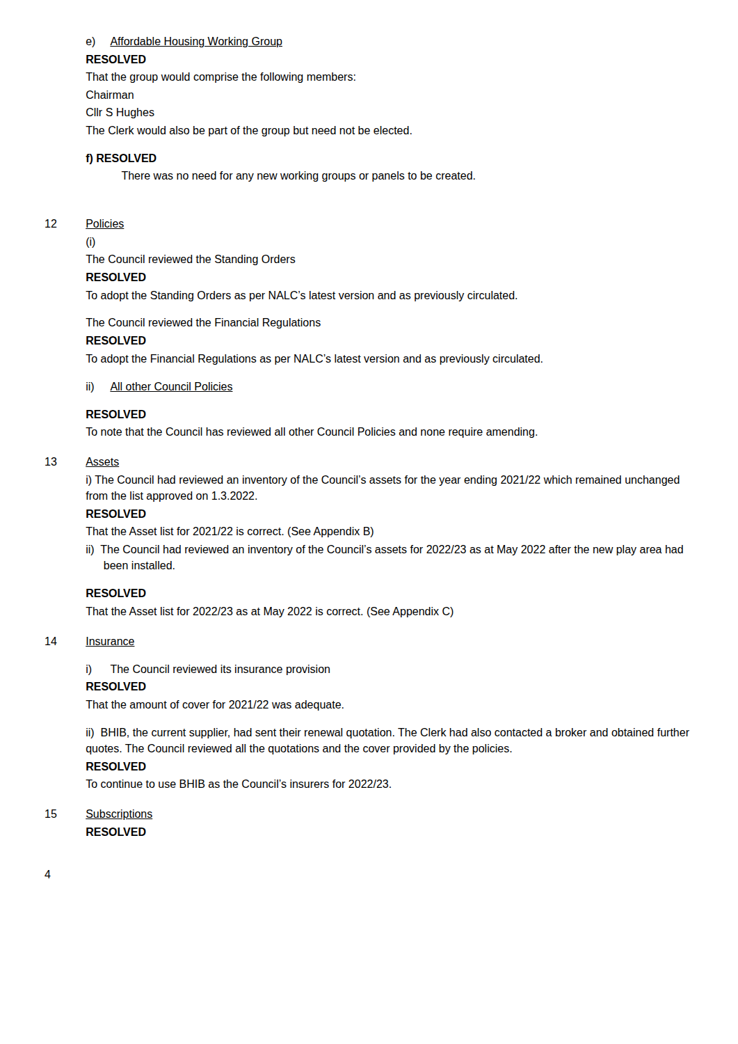e) Affordable Housing Working Group
RESOLVED
That the group would comprise the following members:
Chairman
Cllr S Hughes
The Clerk would also be part of the group but need not be elected.
f) RESOLVED
There was no need for any new working groups or panels to be created.
12
Policies
(i)
The Council reviewed the Standing Orders
RESOLVED
To adopt the Standing Orders as per NALC’s latest version and as previously circulated.
The Council reviewed the Financial Regulations
RESOLVED
To adopt the Financial Regulations as per NALC’s latest version and as previously circulated.
ii) All other Council Policies
RESOLVED
To note that the Council has reviewed all other Council Policies and none require amending.
13
Assets
i) The Council had reviewed an inventory of the Council’s assets for the year ending 2021/22 which remained unchanged from the list approved on 1.3.2022.
RESOLVED
That the Asset list for 2021/22 is correct. (See Appendix B)
ii) The Council had reviewed an inventory of the Council’s assets for 2022/23 as at May 2022 after the new play area had been installed.
RESOLVED
That the Asset list for 2022/23 as at May 2022 is correct. (See Appendix C)
14
Insurance
i) The Council reviewed its insurance provision
RESOLVED
That the amount of cover for 2021/22 was adequate.
ii) BHIB, the current supplier, had sent their renewal quotation. The Clerk had also contacted a broker and obtained further quotes. The Council reviewed all the quotations and the cover provided by the policies.
RESOLVED
To continue to use BHIB as the Council’s insurers for 2022/23.
15
Subscriptions
RESOLVED
4